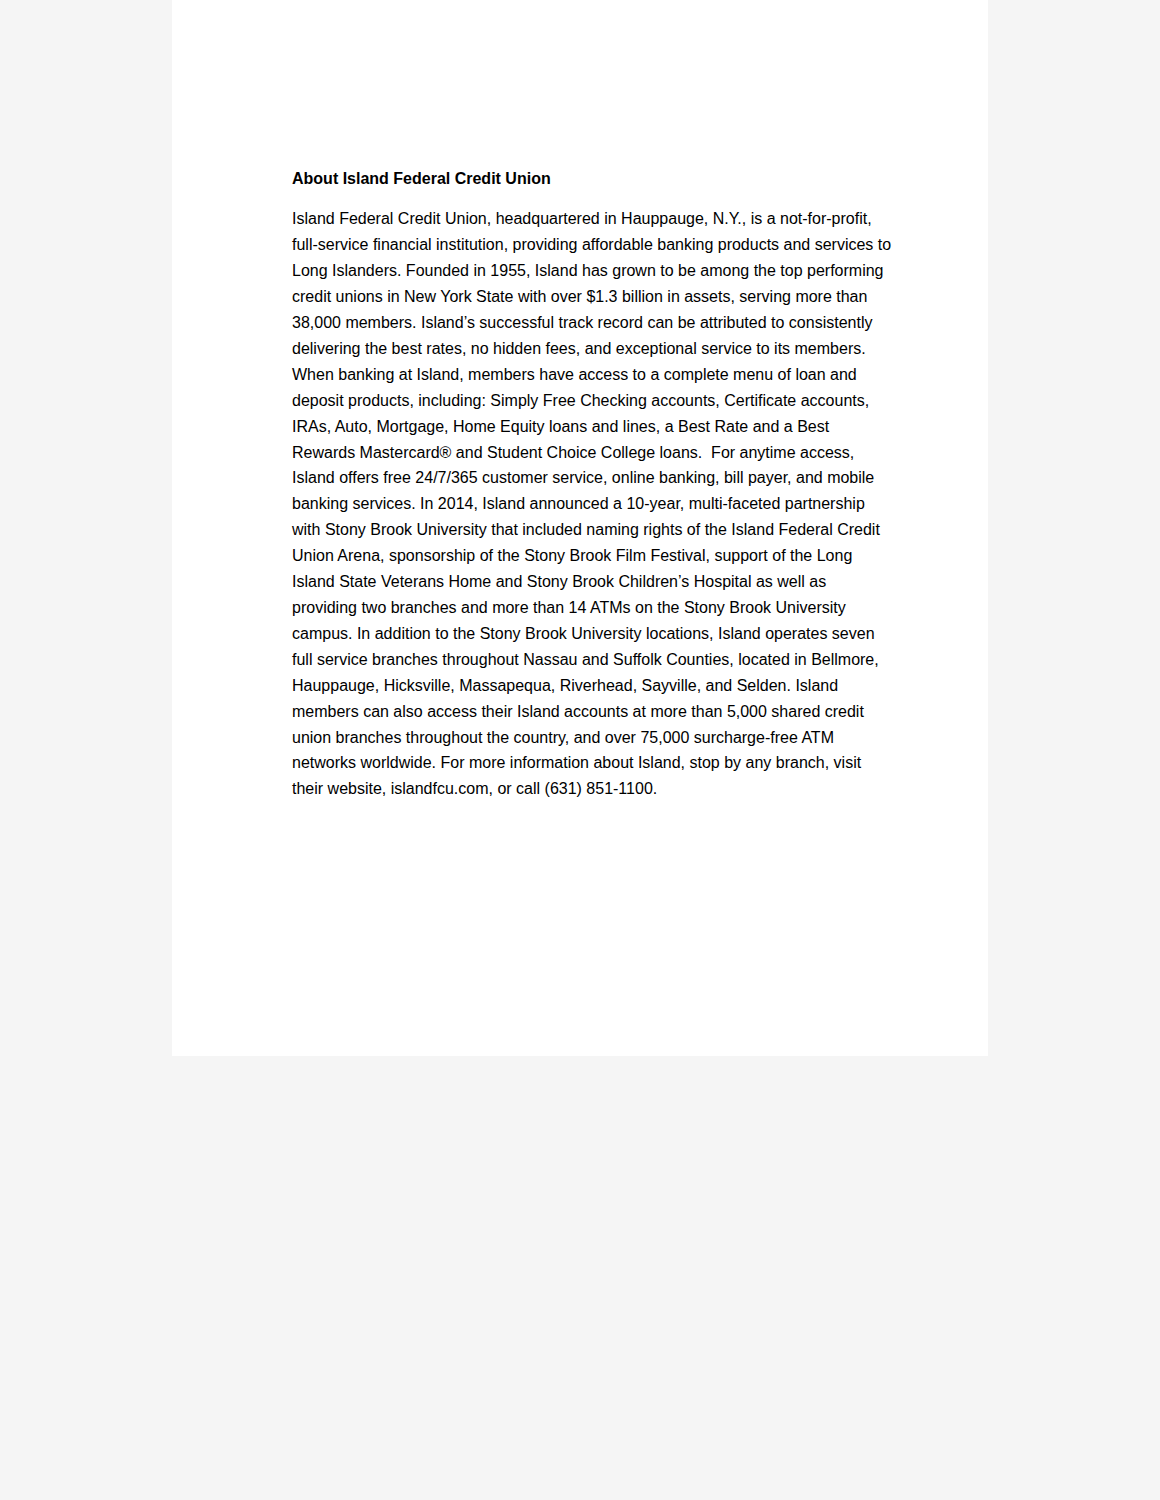About Island Federal Credit Union
Island Federal Credit Union, headquartered in Hauppauge, N.Y., is a not-for-profit, full-service financial institution, providing affordable banking products and services to Long Islanders. Founded in 1955, Island has grown to be among the top performing credit unions in New York State with over $1.3 billion in assets, serving more than 38,000 members. Island’s successful track record can be attributed to consistently delivering the best rates, no hidden fees, and exceptional service to its members. When banking at Island, members have access to a complete menu of loan and deposit products, including: Simply Free Checking accounts, Certificate accounts, IRAs, Auto, Mortgage, Home Equity loans and lines, a Best Rate and a Best Rewards Mastercard® and Student Choice College loans. For anytime access, Island offers free 24/7/365 customer service, online banking, bill payer, and mobile banking services. In 2014, Island announced a 10-year, multi-faceted partnership with Stony Brook University that included naming rights of the Island Federal Credit Union Arena, sponsorship of the Stony Brook Film Festival, support of the Long Island State Veterans Home and Stony Brook Children’s Hospital as well as providing two branches and more than 14 ATMs on the Stony Brook University campus. In addition to the Stony Brook University locations, Island operates seven full service branches throughout Nassau and Suffolk Counties, located in Bellmore, Hauppauge, Hicksville, Massapequa, Riverhead, Sayville, and Selden. Island members can also access their Island accounts at more than 5,000 shared credit union branches throughout the country, and over 75,000 surcharge-free ATM networks worldwide. For more information about Island, stop by any branch, visit their website, islandfcu.com, or call (631) 851-1100.